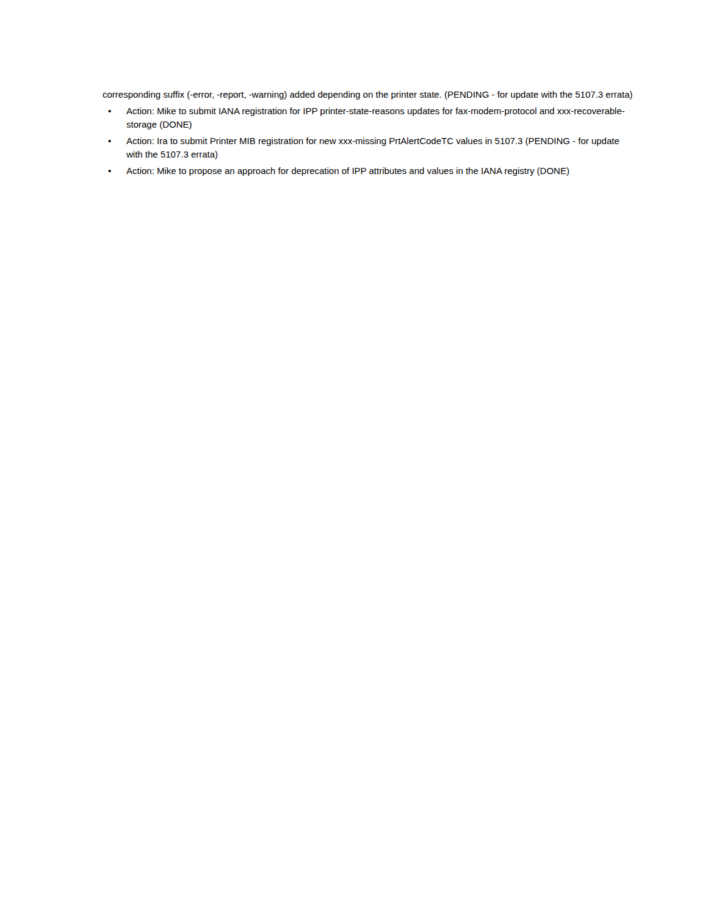corresponding suffix (-error, -report, -warning) added depending on the printer state. (PENDING - for update with the 5107.3 errata)
Action: Mike to submit IANA registration for IPP printer-state-reasons updates for fax-modem-protocol and xxx-recoverable-storage (DONE)
Action: Ira to submit Printer MIB registration for new xxx-missing PrtAlertCodeTC values in 5107.3 (PENDING - for update with the 5107.3 errata)
Action: Mike to propose an approach for deprecation of IPP attributes and values in the IANA registry (DONE)